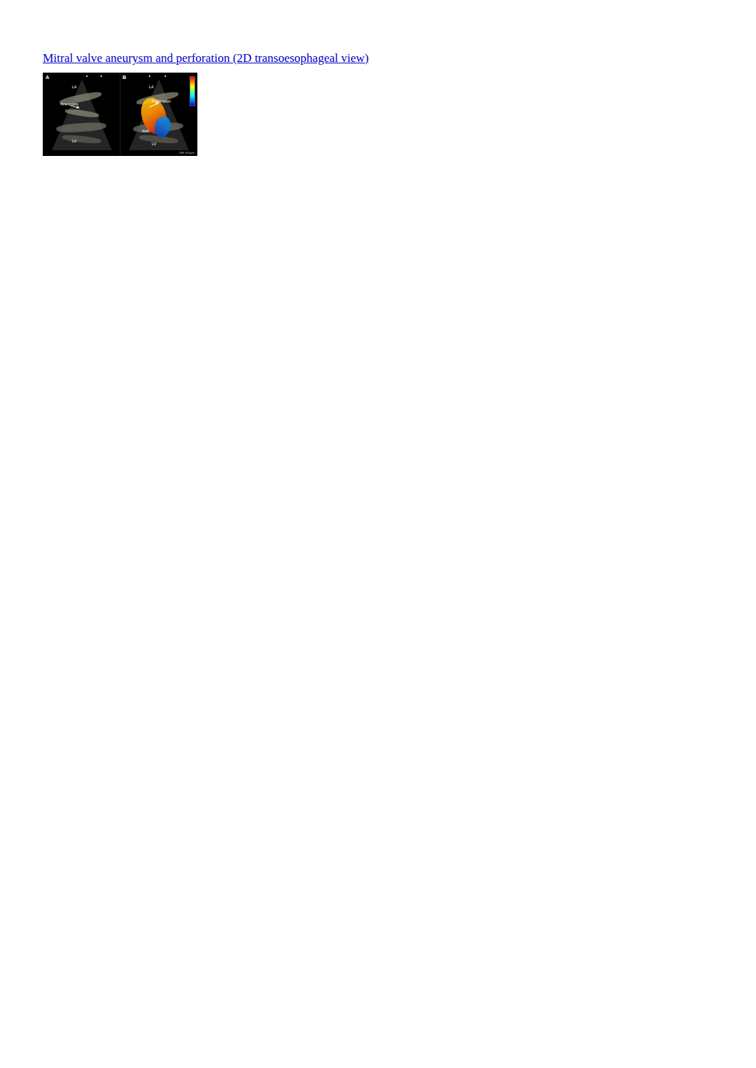Mitral valve aneurysm and perforation (2D transoesophageal view)
A
LA Aneurysm LV
B
LA Perforation AVA LV TEE 58 bpm